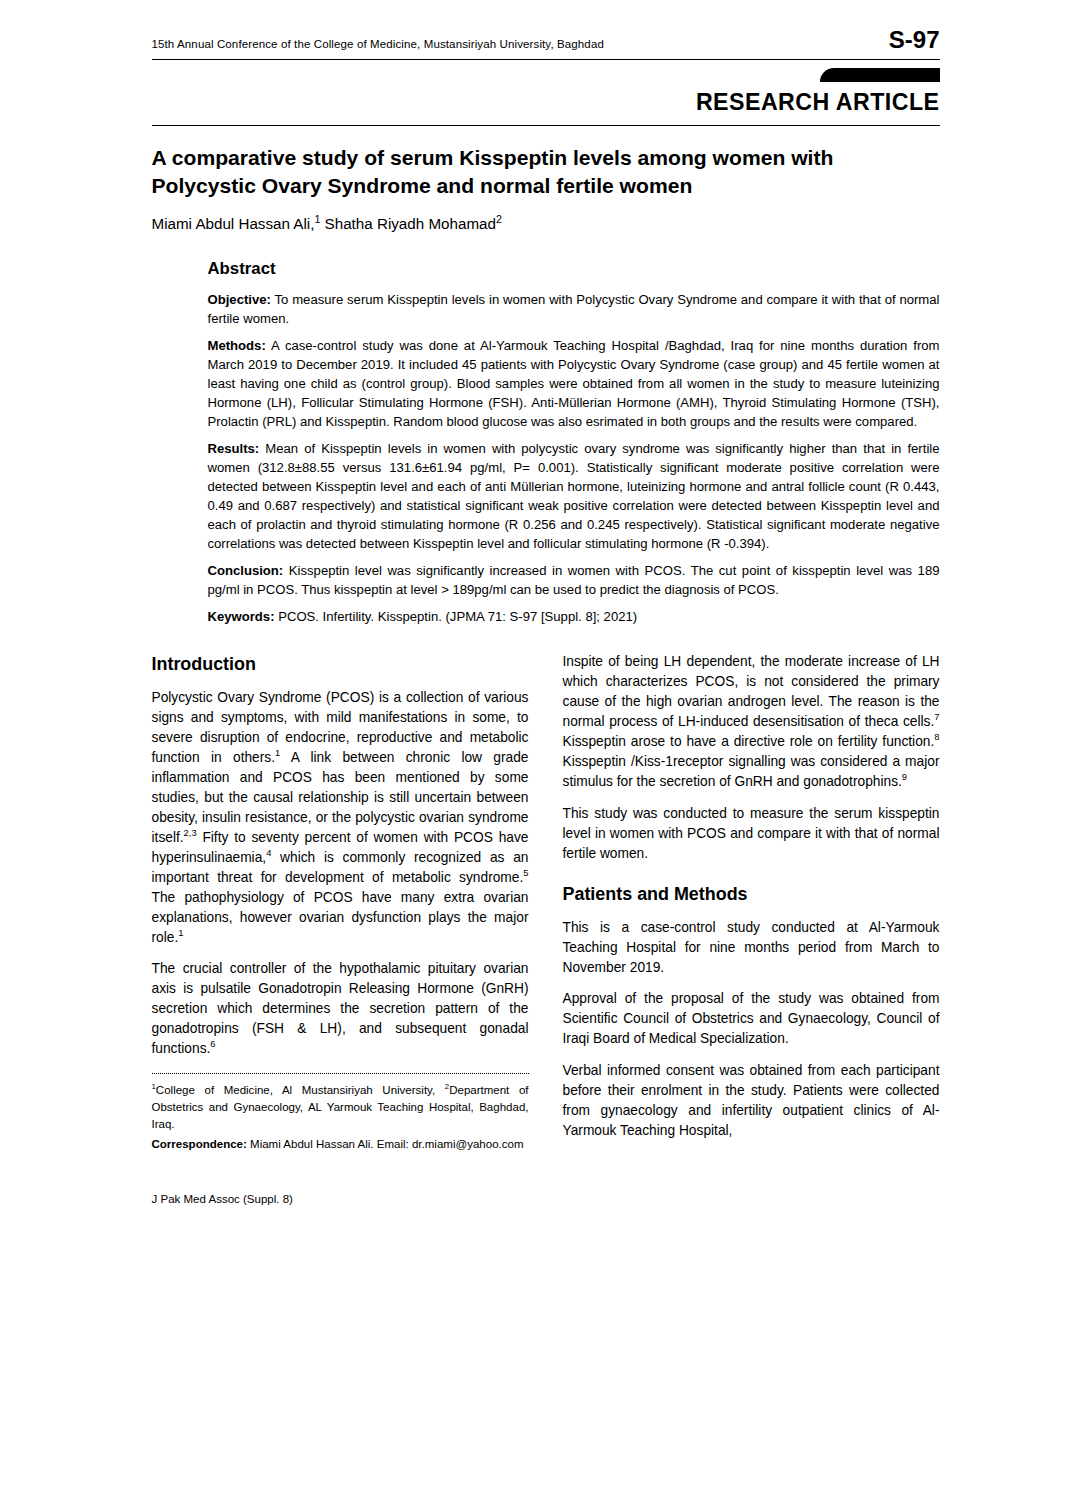15th Annual Conference of the College of Medicine, Mustansiriyah University, Baghdad S-97
RESEARCH ARTICLE
A comparative study of serum Kisspeptin levels among women with Polycystic Ovary Syndrome and normal fertile women
Miami Abdul Hassan Ali,1 Shatha Riyadh Mohamad2
Abstract
Objective: To measure serum Kisspeptin levels in women with Polycystic Ovary Syndrome and compare it with that of normal fertile women.
Methods: A case-control study was done at Al-Yarmouk Teaching Hospital /Baghdad, Iraq for nine months duration from March 2019 to December 2019. It included 45 patients with Polycystic Ovary Syndrome (case group) and 45 fertile women at least having one child as (control group). Blood samples were obtained from all women in the study to measure luteinizing Hormone (LH), Follicular Stimulating Hormone (FSH). Anti-Müllerian Hormone (AMH), Thyroid Stimulating Hormone (TSH), Prolactin (PRL) and Kisspeptin. Random blood glucose was also esrimated in both groups and the results were compared.
Results: Mean of Kisspeptin levels in women with polycystic ovary syndrome was significantly higher than that in fertile women (312.8±88.55 versus 131.6±61.94 pg/ml, P= 0.001). Statistically significant moderate positive correlation were detected between Kisspeptin level and each of anti Müllerian hormone, luteinizing hormone and antral follicle count (R 0.443, 0.49 and 0.687 respectively) and statistical significant weak positive correlation were detected between Kisspeptin level and each of prolactin and thyroid stimulating hormone (R 0.256 and 0.245 respectively). Statistical significant moderate negative correlations was detected between Kisspeptin level and follicular stimulating hormone (R -0.394).
Conclusion: Kisspeptin level was significantly increased in women with PCOS. The cut point of kisspeptin level was 189 pg/ml in PCOS. Thus kisspeptin at level > 189pg/ml can be used to predict the diagnosis of PCOS.
Keywords: PCOS. Infertility. Kisspeptin. (JPMA 71: S-97 [Suppl. 8]; 2021)
Introduction
Polycystic Ovary Syndrome (PCOS) is a collection of various signs and symptoms, with mild manifestations in some, to severe disruption of endocrine, reproductive and metabolic function in others.1 A link between chronic low grade inflammation and PCOS has been mentioned by some studies, but the causal relationship is still uncertain between obesity, insulin resistance, or the polycystic ovarian syndrome itself.2,3 Fifty to seventy percent of women with PCOS have hyperinsulinaemia,4 which is commonly recognized as an important threat for development of metabolic syndrome.5 The pathophysiology of PCOS have many extra ovarian explanations, however ovarian dysfunction plays the major role.1
The crucial controller of the hypothalamic pituitary ovarian axis is pulsatile Gonadotropin Releasing Hormone (GnRH) secretion which determines the secretion pattern of the gonadotropins (FSH & LH), and subsequent gonadal functions.6
1College of Medicine, Al Mustansiriyah University, 2Department of Obstetrics and Gynaecology, AL Yarmouk Teaching Hospital, Baghdad, Iraq.
Correspondence: Miami Abdul Hassan Ali. Email: dr.miami@yahoo.com
Inspite of being LH dependent, the moderate increase of LH which characterizes PCOS, is not considered the primary cause of the high ovarian androgen level. The reason is the normal process of LH-induced desensitisation of theca cells.7 Kisspeptin arose to have a directive role on fertility function.8 Kisspeptin /Kiss-1receptor signalling was considered a major stimulus for the secretion of GnRH and gonadotrophins.9
This study was conducted to measure the serum kisspeptin level in women with PCOS and compare it with that of normal fertile women.
Patients and Methods
This is a case-control study conducted at Al-Yarmouk Teaching Hospital for nine months period from March to November 2019.
Approval of the proposal of the study was obtained from Scientific Council of Obstetrics and Gynaecology, Council of Iraqi Board of Medical Specialization.
Verbal informed consent was obtained from each participant before their enrolment in the study. Patients were collected from gynaecology and infertility outpatient clinics of Al-Yarmouk Teaching Hospital,
J Pak Med Assoc (Suppl. 8)